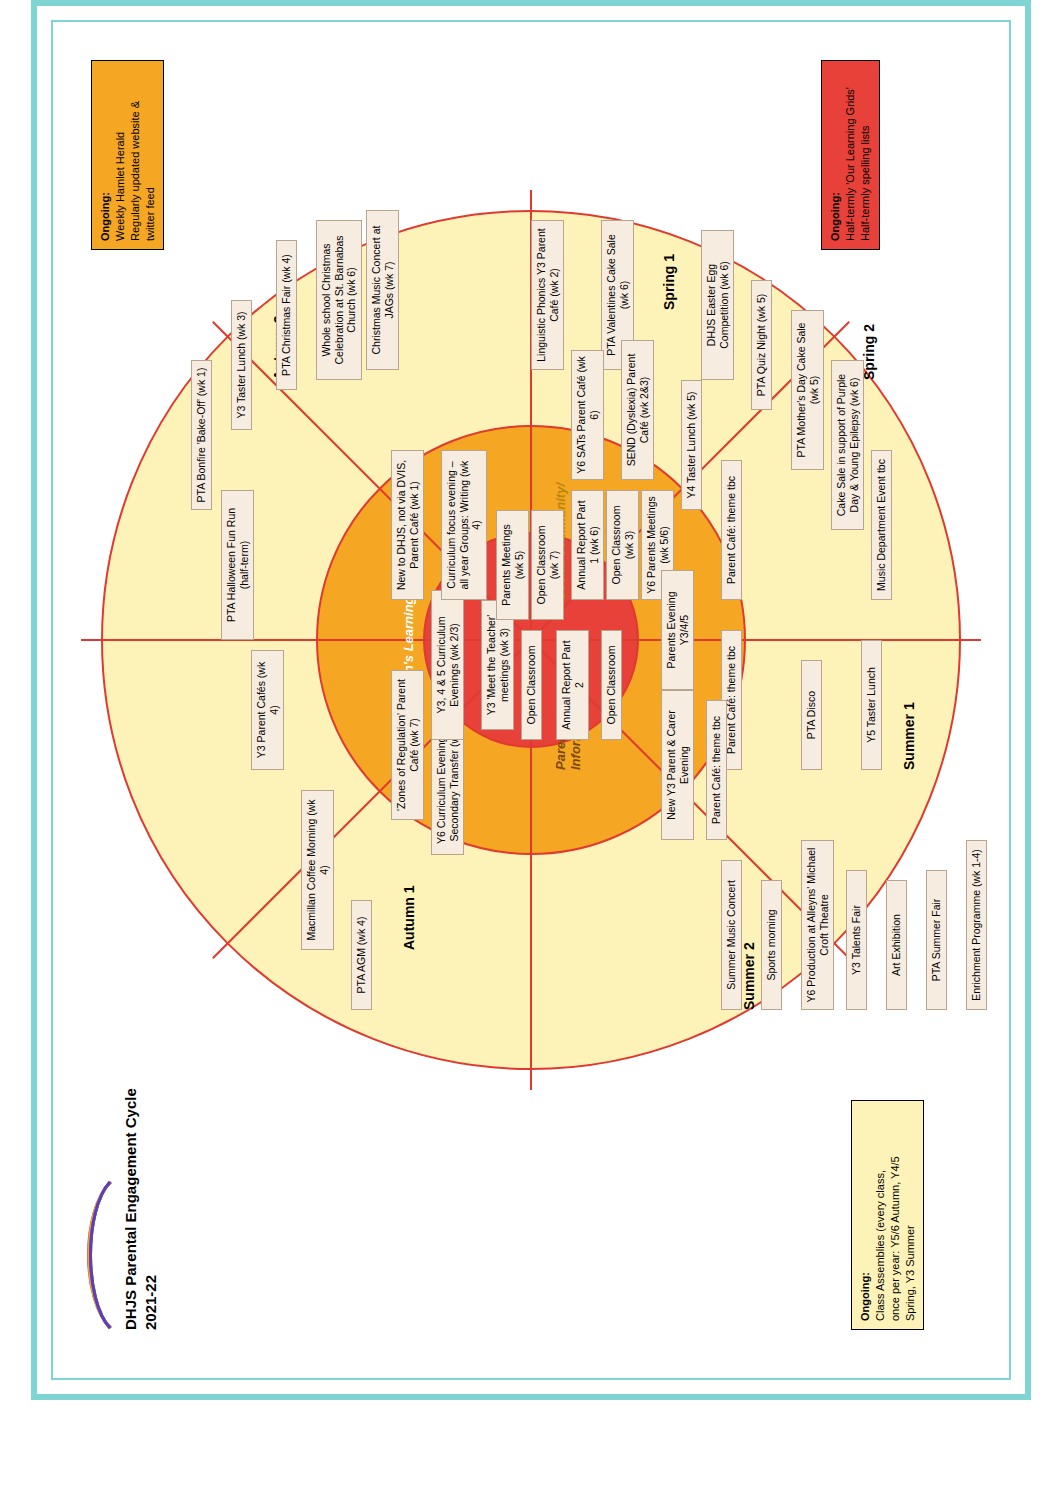DHJS Parental Engagement Cycle
2021-22
Ongoing:
Weekly Hamlet Herald
Regularly updated website &
twitter feed
Ongoing:
Half-termly 'Our Learning Grids'
Half-termly spelling lists
Ongoing:
Class Assemblies (every class,
once per year: Y5/6 Autumn, Y4/5
Spring, Y3 Summer
Children's Learning
Parental Learning/
Information
Social/Community/
Celebration
Autumn 1
Autumn 2
Spring 1
Spring 2
Summer 1
Summer 2
PTA AGM (wk 4)
Macmillan Coffee Morning (wk 4)
Y3 Parent Cafés (wk 4)
Y6 Curriculum Evening and Secondary Transfer (wk 2)
'Zones of Regulation' Parent Café (wk 7)
Y3, 4 & 5 Curriculum Evenings (wk 2/3)
Y3 'Meet the Teacher' meetings (wk 3)
Open Classroom
Annual Report Part 2
PTA Halloween Fun Run (half-term)
PTA Bonfire 'Bake-Off' (wk 1)
Y3 Taster Lunch (wk 3)
PTA Christmas Fair (wk 4)
Whole school Christmas Celebration at St. Barnabas Church (wk 6)
Christmas Music Concert at JAGs (wk 7)
New to DHJS, not via DVIS, Parent Café (wk 1)
Curriculum focus evening – all year Groups: Writing (wk 4)
Parents Meetings (wk 5)
Open Classroom (wk 7)
Linguistic Phonics Y3 Parent Café (wk 2)
PTA Valentines Cake Sale (wk 6)
Annual Report Part 1 (wk 6)
Open Classroom (wk 3)
Y6 Parents Meetings (wk 5/6)
Y6 SATs Parent Café (wk 6)
SEND (Dyslexia) Parent Café (wk 2&3)
DHJS Easter Egg Competition (wk 6)
PTA Quiz Night (wk 5)
PTA Mother's Day Cake Sale (wk 5)
Cake Sale in support of Purple Day & Young Epilepsy (wk 6)
Music Department Event tbc
Y4 Taster Lunch (wk 5)
Parent Café: theme tbc
Parents Evening Y3/4/5
PTA Disco
Y5 Taster Lunch
Parent Café: theme tbc
Summer Music Concert
Sports morning
Y6 Production at Alleyns' Michael Croft Theatre
Y3 Talents Fair
Art Exhibition
PTA Summer Fair
Enrichment Programme (wk 1-4)
New Y3 Parent & Carer Evening
Parent Café: theme tbc
Open Classroom